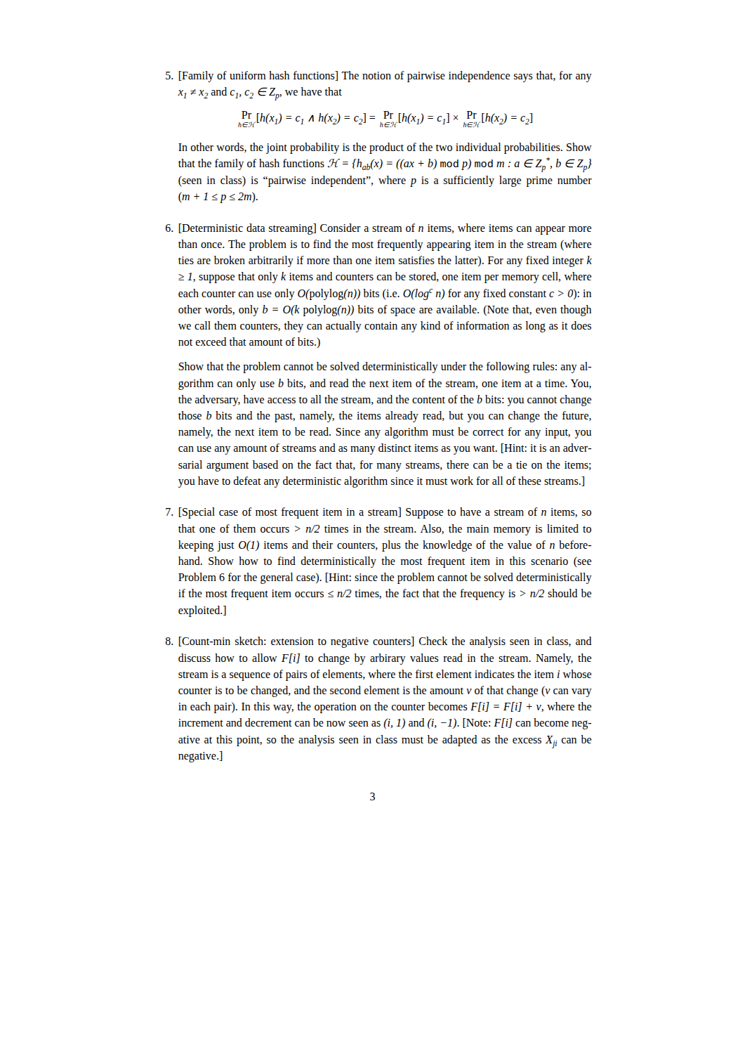5.
[Family of uniform hash functions] The notion of pairwise independence says that, for any x1 ≠ x2 and c1, c2 ∈ Zp, we have that
Pr h∈ℋ[h(x1) = c1 ∧ h(x2) = c2] = Pr h∈ℋ[h(x1) = c1] × Pr h∈ℋ[h(x2) = c2]
In other words, the joint probability is the product of the two individual probabilities. Show that the family of hash functions ℋ = {hab(x) = ((ax + b) mod p) mod m : a ∈ Zp*, b ∈ Zp} (seen in class) is “pairwise independent”, where p is a sufficiently large prime number (m + 1 ≤ p ≤ 2m).
6.
[Deterministic data streaming] Consider a stream of n items, where items can appear more than once. The problem is to find the most frequently appearing item in the stream (where ties are broken arbitrarily if more than one item satisfies the latter). For any fixed integer k ≥ 1, suppose that only k items and counters can be stored, one item per memory cell, where each counter can use only O(polylog(n)) bits (i.e. O(logc n) for any fixed constant c > 0): in other words, only b = O(k polylog(n)) bits of space are available. (Note that, even though we call them counters, they can actually contain any kind of information as long as it does not exceed that amount of bits.)
Show that the problem cannot be solved deterministically under the following rules: any algorithm can only use b bits, and read the next item of the stream, one item at a time. You, the adversary, have access to all the stream, and the content of the b bits: you cannot change those b bits and the past, namely, the items already read, but you can change the future, namely, the next item to be read. Since any algorithm must be correct for any input, you can use any amount of streams and as many distinct items as you want. [Hint: it is an adversarial argument based on the fact that, for many streams, there can be a tie on the items; you have to defeat any deterministic algorithm since it must work for all of these streams.]
7.
[Special case of most frequent item in a stream] Suppose to have a stream of n items, so that one of them occurs > n/2 times in the stream. Also, the main memory is limited to keeping just O(1) items and their counters, plus the knowledge of the value of n beforehand. Show how to find deterministically the most frequent item in this scenario (see Problem 6 for the general case). [Hint: since the problem cannot be solved deterministically if the most frequent item occurs ≤ n/2 times, the fact that the frequency is > n/2 should be exploited.]
8.
[Count-min sketch: extension to negative counters] Check the analysis seen in class, and discuss how to allow F[i] to change by arbirary values read in the stream. Namely, the stream is a sequence of pairs of elements, where the first element indicates the item i whose counter is to be changed, and the second element is the amount v of that change (v can vary in each pair). In this way, the operation on the counter becomes F[i] = F[i] + v, where the increment and decrement can be now seen as (i, 1) and (i, −1). [Note: F[i] can become negative at this point, so the analysis seen in class must be adapted as the excess Xji can be negative.]
3